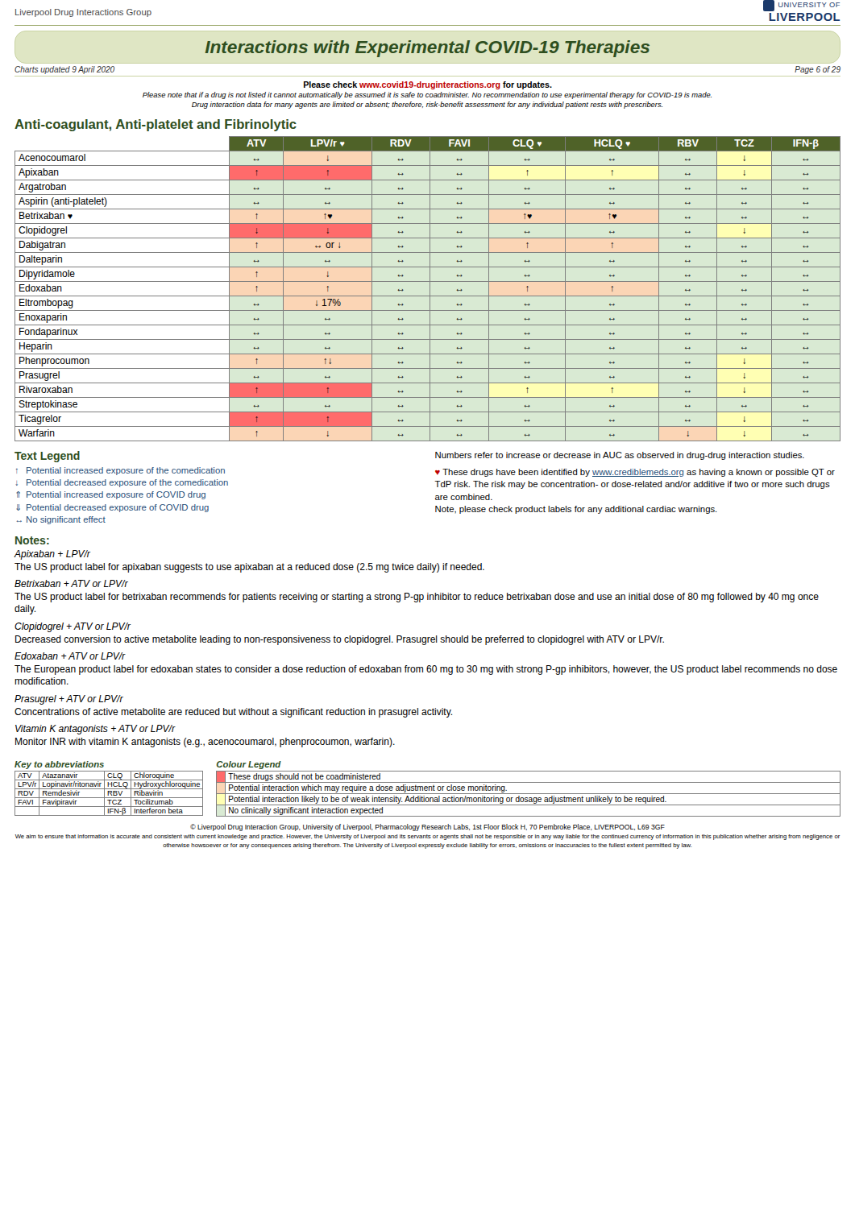Liverpool Drug Interactions Group
UNIVERSITY OF
LIVERPOOL
Interactions with Experimental COVID-19 Therapies
Charts updated 9 April 2020
Page 6 of 29
Please check www.covid19-druginteractions.org for updates.
Please note that if a drug is not listed it cannot automatically be assumed it is safe to coadminister. No recommendation to use experimental therapy for COVID-19 is made.
Drug interaction data for many agents are limited or absent; therefore, risk-benefit assessment for any individual patient rests with prescribers.
Anti-coagulant, Anti-platelet and Fibrinolytic
| | ATV | LPV/r ♥ | RDV | FAVI | CLQ ♥ | HCLQ ♥ | RBV | TCZ | IFN-β |
| --- | --- | --- | --- | --- | --- | --- | --- | --- | --- |
| Acenocoumarol | ↔ | ↓ | ↔ | ↔ | ↔ | ↔ | ↔ | ↓ | ↔ |
| Apixaban | ↑ | ↑ | ↔ | ↔ | ↑ | ↑ | ↔ | ↓ | ↔ |
| Argatroban | ↔ | ↔ | ↔ | ↔ | ↔ | ↔ | ↔ | ↔ | ↔ |
| Aspirin (anti-platelet) | ↔ | ↔ | ↔ | ↔ | ↔ | ↔ | ↔ | ↔ | ↔ |
| Betrixaban ♥ | ↑ | ↑ ♥ | ↔ | ↔ | ↑ ♥ | ↑ ♥ | ↔ | ↔ | ↔ |
| Clopidogrel | ↓ | ↓ | ↔ | ↔ | ↔ | ↔ | ↔ | ↓ | ↔ |
| Dabigatran | ↑ | ↔ or ↓ | ↔ | ↔ | ↑ | ↑ | ↔ | ↔ | ↔ |
| Dalteparin | ↔ | ↔ | ↔ | ↔ | ↔ | ↔ | ↔ | ↔ | ↔ |
| Dipyridamole | ↑ | ↓ | ↔ | ↔ | ↔ | ↔ | ↔ | ↔ | ↔ |
| Edoxaban | ↑ | ↑ | ↔ | ↔ | ↑ | ↑ | ↔ | ↔ | ↔ |
| Eltrombopag | ↔ | ↓ 17% | ↔ | ↔ | ↔ | ↔ | ↔ | ↔ | ↔ |
| Enoxaparin | ↔ | ↔ | ↔ | ↔ | ↔ | ↔ | ↔ | ↔ | ↔ |
| Fondaparinux | ↔ | ↔ | ↔ | ↔ | ↔ | ↔ | ↔ | ↔ | ↔ |
| Heparin | ↔ | ↔ | ↔ | ↔ | ↔ | ↔ | ↔ | ↔ | ↔ |
| Phenprocoumon | ↑ | ↑↓ | ↔ | ↔ | ↔ | ↔ | ↔ | ↓ | ↔ |
| Prasugrel | ↔ | ↔ | ↔ | ↔ | ↔ | ↔ | ↔ | ↓ | ↔ |
| Rivaroxaban | ↑ | ↑ | ↔ | ↔ | ↑ | ↑ | ↔ | ↓ | ↔ |
| Streptokinase | ↔ | ↔ | ↔ | ↔ | ↔ | ↔ | ↔ | ↔ | ↔ |
| Ticagrelor | ↑ | ↑ | ↔ | ↔ | ↔ | ↔ | ↔ | ↓ | ↔ |
| Warfarin | ↑ | ↓ | ↔ | ↔ | ↔ | ↔ | ↓ | ↓ | ↔ |
Text Legend
↑Potential increased exposure of the comedication
↓Potential decreased exposure of the comedication
⇑Potential increased exposure of COVID drug
⇓Potential decreased exposure of COVID drug
↔No significant effect
Numbers refer to increase or decrease in AUC as observed in drug-drug interaction studies.
♥ These drugs have been identified by www.crediblemeds.org as having a known or possible QT or TdP risk. The risk may be concentration- or dose-related and/or additive if two or more such drugs are combined.
Note, please check product labels for any additional cardiac warnings.
Notes:
Apixaban + LPV/r
The US product label for apixaban suggests to use apixaban at a reduced dose (2.5 mg twice daily) if needed.
Betrixaban + ATV or LPV/r
The US product label for betrixaban recommends for patients receiving or starting a strong P-gp inhibitor to reduce betrixaban dose and use an initial dose of 80 mg followed by 40 mg once daily.
Clopidogrel + ATV or LPV/r
Decreased conversion to active metabolite leading to non-responsiveness to clopidogrel. Prasugrel should be preferred to clopidogrel with ATV or LPV/r.
Edoxaban + ATV or LPV/r
The European product label for edoxaban states to consider a dose reduction of edoxaban from 60 mg to 30 mg with strong P-gp inhibitors, however, the US product label recommends no dose modification.
Prasugrel + ATV or LPV/r
Concentrations of active metabolite are reduced but without a significant reduction in prasugrel activity.
Vitamin K antagonists + ATV or LPV/r
Monitor INR with vitamin K antagonists (e.g., acenocoumarol, phenprocoumon, warfarin).
Key to abbreviations
| ATV | Atazanavir | CLQ | Chloroquine |
| LPV/r | Lopinavir/ritonavir | HCLQ | Hydroxychloroquine |
| RDV | Remdesivir | RBV | Ribavirin |
| FAVI | Favipiravir | TCZ | Tocilizumab |
| | | IFN-β | Interferon beta |
Colour Legend
| | These drugs should not be coadministered |
| | Potential interaction which may require a dose adjustment or close monitoring. |
| | Potential interaction likely to be of weak intensity. Additional action/monitoring or dosage adjustment unlikely to be required. |
| | No clinically significant interaction expected |
© Liverpool Drug Interaction Group, University of Liverpool, Pharmacology Research Labs, 1st Floor Block H, 70 Pembroke Place, LIVERPOOL, L69 3GF
We aim to ensure that information is accurate and consistent with current knowledge and practice. However, the University of Liverpool and its servants or agents shall not be responsible or in any way liable for the continued currency of information in this publication whether arising from negligence or otherwise howsoever or for any consequences arising therefrom. The University of Liverpool expressly exclude liability for errors, omissions or inaccuracies to the fullest extent permitted by law.